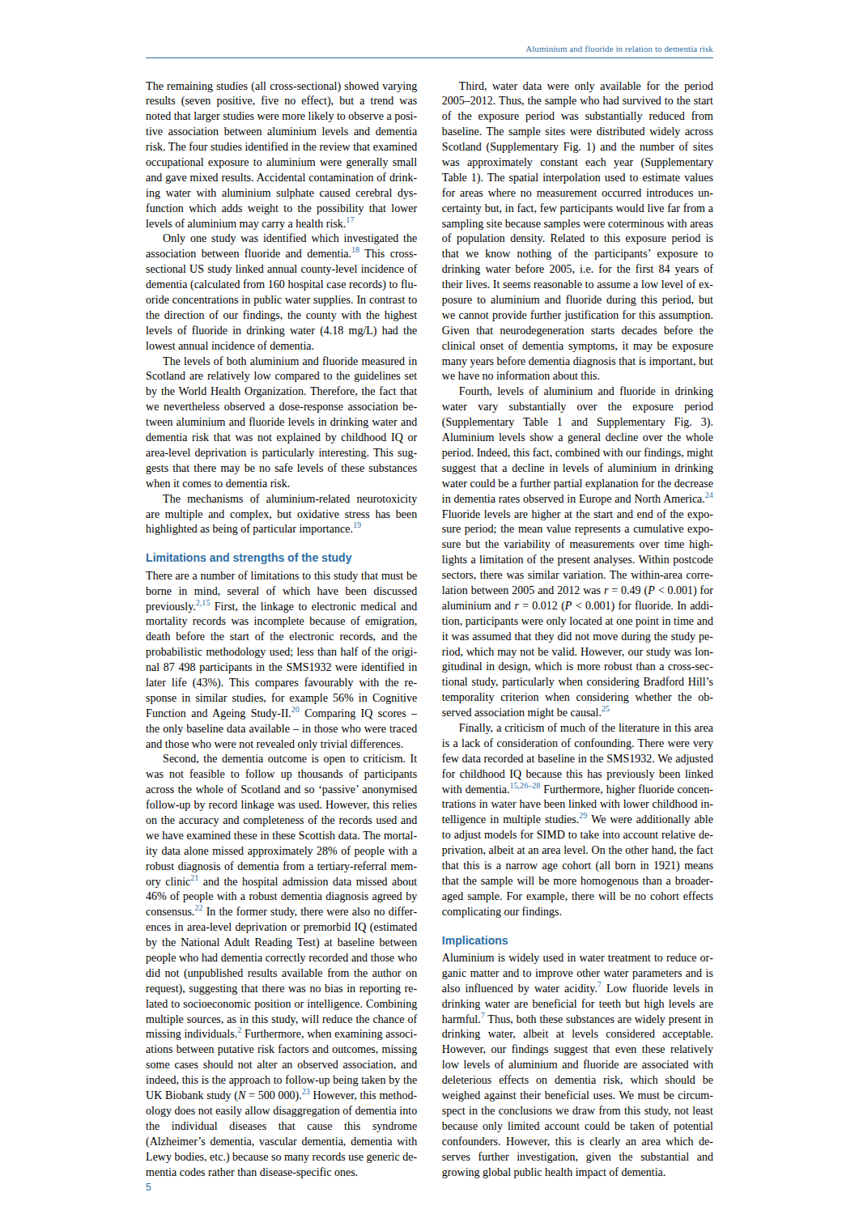Aluminium and fluoride in relation to dementia risk
The remaining studies (all cross-sectional) showed varying results (seven positive, five no effect), but a trend was noted that larger studies were more likely to observe a positive association between aluminium levels and dementia risk. The four studies identified in the review that examined occupational exposure to aluminium were generally small and gave mixed results. Accidental contamination of drinking water with aluminium sulphate caused cerebral dysfunction which adds weight to the possibility that lower levels of aluminium may carry a health risk.17
Only one study was identified which investigated the association between fluoride and dementia.18 This cross-sectional US study linked annual county-level incidence of dementia (calculated from 160 hospital case records) to fluoride concentrations in public water supplies. In contrast to the direction of our findings, the county with the highest levels of fluoride in drinking water (4.18 mg/L) had the lowest annual incidence of dementia.
The levels of both aluminium and fluoride measured in Scotland are relatively low compared to the guidelines set by the World Health Organization. Therefore, the fact that we nevertheless observed a dose-response association between aluminium and fluoride levels in drinking water and dementia risk that was not explained by childhood IQ or area-level deprivation is particularly interesting. This suggests that there may be no safe levels of these substances when it comes to dementia risk.
The mechanisms of aluminium-related neurotoxicity are multiple and complex, but oxidative stress has been highlighted as being of particular importance.19
Limitations and strengths of the study
There are a number of limitations to this study that must be borne in mind, several of which have been discussed previously.2,15 First, the linkage to electronic medical and mortality records was incomplete because of emigration, death before the start of the electronic records, and the probabilistic methodology used; less than half of the original 87 498 participants in the SMS1932 were identified in later life (43%). This compares favourably with the response in similar studies, for example 56% in Cognitive Function and Ageing Study-II.20 Comparing IQ scores – the only baseline data available – in those who were traced and those who were not revealed only trivial differences.
Second, the dementia outcome is open to criticism. It was not feasible to follow up thousands of participants across the whole of Scotland and so ‘passive’ anonymised follow-up by record linkage was used. However, this relies on the accuracy and completeness of the records used and we have examined these in these Scottish data. The mortality data alone missed approximately 28% of people with a robust diagnosis of dementia from a tertiary-referral memory clinic21 and the hospital admission data missed about 46% of people with a robust dementia diagnosis agreed by consensus.22 In the former study, there were also no differences in area-level deprivation or premorbid IQ (estimated by the National Adult Reading Test) at baseline between people who had dementia correctly recorded and those who did not (unpublished results available from the author on request), suggesting that there was no bias in reporting related to socioeconomic position or intelligence. Combining multiple sources, as in this study, will reduce the chance of missing individuals.2 Furthermore, when examining associations between putative risk factors and outcomes, missing some cases should not alter an observed association, and indeed, this is the approach to follow-up being taken by the UK Biobank study (N = 500 000).23 However, this methodology does not easily allow disaggregation of dementia into the individual diseases that cause this syndrome (Alzheimer’s dementia, vascular dementia, dementia with Lewy bodies, etc.) because so many records use generic dementia codes rather than disease-specific ones.
Third, water data were only available for the period 2005–2012. Thus, the sample who had survived to the start of the exposure period was substantially reduced from baseline. The sample sites were distributed widely across Scotland (Supplementary Fig. 1) and the number of sites was approximately constant each year (Supplementary Table 1). The spatial interpolation used to estimate values for areas where no measurement occurred introduces uncertainty but, in fact, few participants would live far from a sampling site because samples were coterminous with areas of population density. Related to this exposure period is that we know nothing of the participants’ exposure to drinking water before 2005, i.e. for the first 84 years of their lives. It seems reasonable to assume a low level of exposure to aluminium and fluoride during this period, but we cannot provide further justification for this assumption. Given that neurodegeneration starts decades before the clinical onset of dementia symptoms, it may be exposure many years before dementia diagnosis that is important, but we have no information about this.
Fourth, levels of aluminium and fluoride in drinking water vary substantially over the exposure period (Supplementary Table 1 and Supplementary Fig. 3). Aluminium levels show a general decline over the whole period. Indeed, this fact, combined with our findings, might suggest that a decline in levels of aluminium in drinking water could be a further partial explanation for the decrease in dementia rates observed in Europe and North America.24 Fluoride levels are higher at the start and end of the exposure period; the mean value represents a cumulative exposure but the variability of measurements over time highlights a limitation of the present analyses. Within postcode sectors, there was similar variation. The within-area correlation between 2005 and 2012 was r = 0.49 (P < 0.001) for aluminium and r = 0.012 (P < 0.001) for fluoride. In addition, participants were only located at one point in time and it was assumed that they did not move during the study period, which may not be valid. However, our study was longitudinal in design, which is more robust than a cross-sectional study, particularly when considering Bradford Hill’s temporality criterion when considering whether the observed association might be causal.25
Finally, a criticism of much of the literature in this area is a lack of consideration of confounding. There were very few data recorded at baseline in the SMS1932. We adjusted for childhood IQ because this has previously been linked with dementia.15,26–28 Furthermore, higher fluoride concentrations in water have been linked with lower childhood intelligence in multiple studies.29 We were additionally able to adjust models for SIMD to take into account relative deprivation, albeit at an area level. On the other hand, the fact that this is a narrow age cohort (all born in 1921) means that the sample will be more homogenous than a broader-aged sample. For example, there will be no cohort effects complicating our findings.
Implications
Aluminium is widely used in water treatment to reduce organic matter and to improve other water parameters and is also influenced by water acidity.7 Low fluoride levels in drinking water are beneficial for teeth but high levels are harmful.7 Thus, both these substances are widely present in drinking water, albeit at levels considered acceptable. However, our findings suggest that even these relatively low levels of aluminium and fluoride are associated with deleterious effects on dementia risk, which should be weighed against their beneficial uses. We must be circumspect in the conclusions we draw from this study, not least because only limited account could be taken of potential confounders. However, this is clearly an area which deserves further investigation, given the substantial and growing global public health impact of dementia.
5